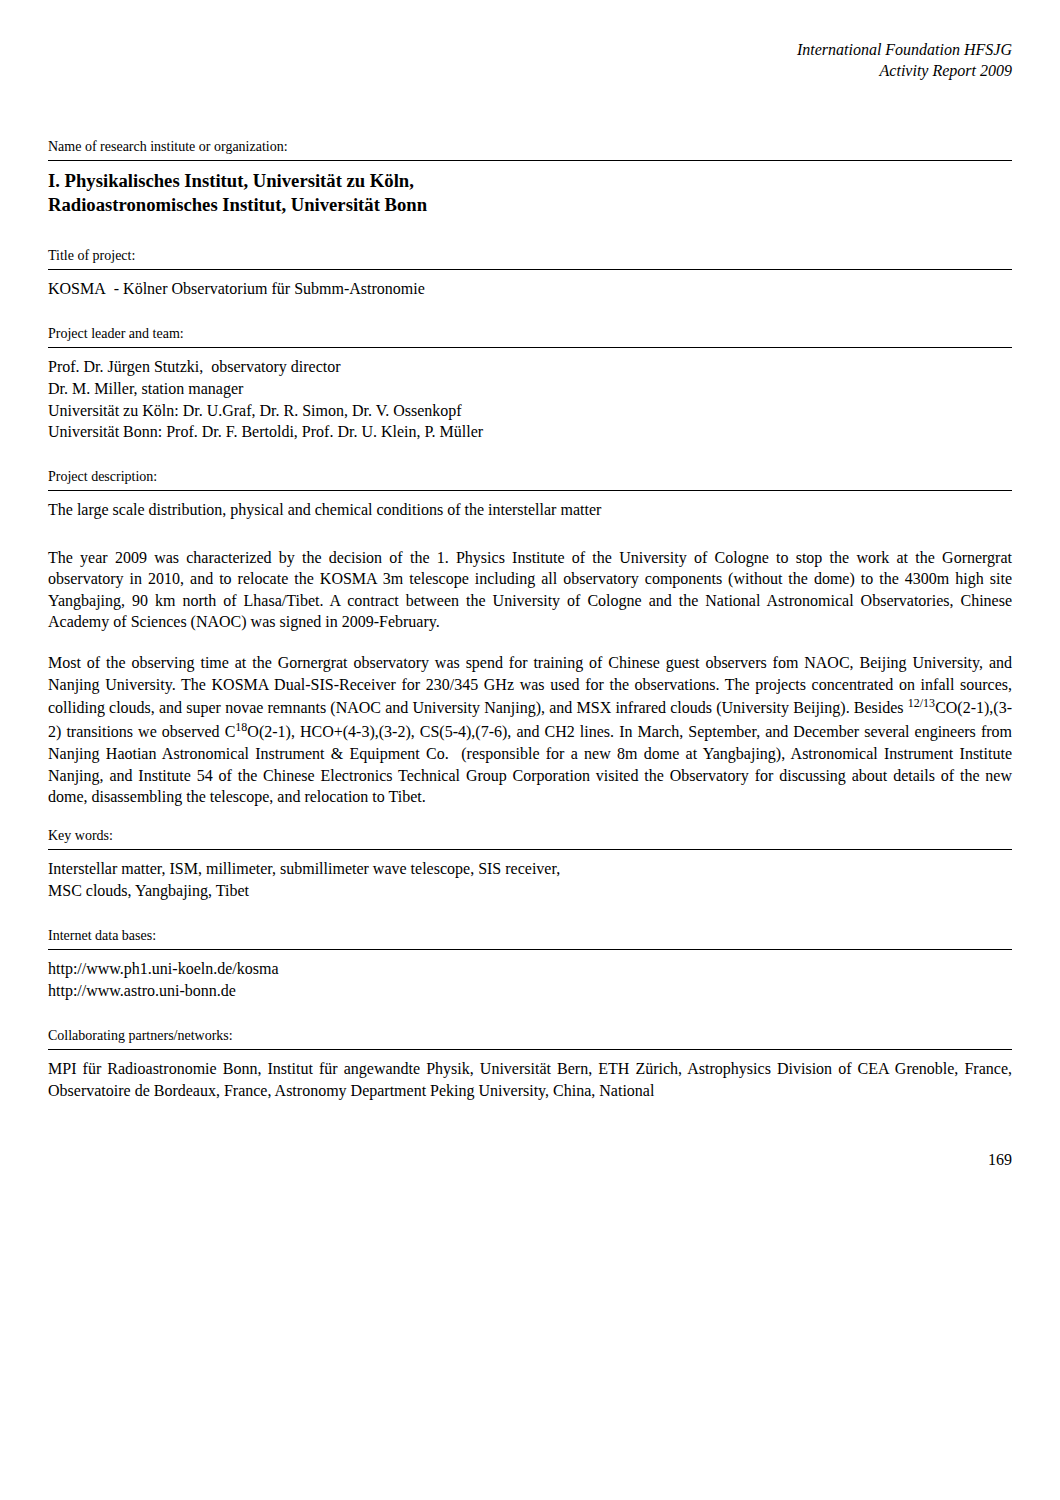International Foundation HFSJG
Activity Report 2009
Name of research institute or organization:
I. Physikalisches Institut, Universität zu Köln,
Radioastronomisches Institut, Universität Bonn
Title of project:
KOSMA - Kölner Observatorium für Submm-Astronomie
Project leader and team:
Prof. Dr. Jürgen Stutzki, observatory director
Dr. M. Miller, station manager
Universität zu Köln: Dr. U.Graf, Dr. R. Simon, Dr. V. Ossenkopf
Universität Bonn: Prof. Dr. F. Bertoldi, Prof. Dr. U. Klein, P. Müller
Project description:
The large scale distribution, physical and chemical conditions of the interstellar matter
The year 2009 was characterized by the decision of the 1. Physics Institute of the University of Cologne to stop the work at the Gornergrat observatory in 2010, and to relocate the KOSMA 3m telescope including all observatory components (without the dome) to the 4300m high site Yangbajing, 90 km north of Lhasa/Tibet. A contract between the University of Cologne and the National Astronomical Observatories, Chinese Academy of Sciences (NAOC) was signed in 2009-February.
Most of the observing time at the Gornergrat observatory was spend for training of Chinese guest observers fom NAOC, Beijing University, and Nanjing University. The KOSMA Dual-SIS-Receiver for 230/345 GHz was used for the observations. The projects concentrated on infall sources, colliding clouds, and super novae remnants (NAOC and University Nanjing), and MSX infrared clouds (University Beijing). Besides 12/13CO(2-1),(3-2) transitions we observed C18O(2-1), HCO+(4-3),(3-2), CS(5-4),(7-6), and CH2 lines. In March, September, and December several engineers from Nanjing Haotian Astronomical Instrument & Equipment Co. (responsible for a new 8m dome at Yangbajing), Astronomical Instrument Institute Nanjing, and Institute 54 of the Chinese Electronics Technical Group Corporation visited the Observatory for discussing about details of the new dome, disassembling the telescope, and relocation to Tibet.
Key words:
Interstellar matter, ISM, millimeter, submillimeter wave telescope, SIS receiver,
MSC clouds, Yangbajing, Tibet
Internet data bases:
http://www.ph1.uni-koeln.de/kosma
http://www.astro.uni-bonn.de
Collaborating partners/networks:
MPI für Radioastronomie Bonn, Institut für angewandte Physik, Universität Bern, ETH Zürich, Astrophysics Division of CEA Grenoble, France, Observatoire de Bordeaux, France, Astronomy Department Peking University, China, National
169